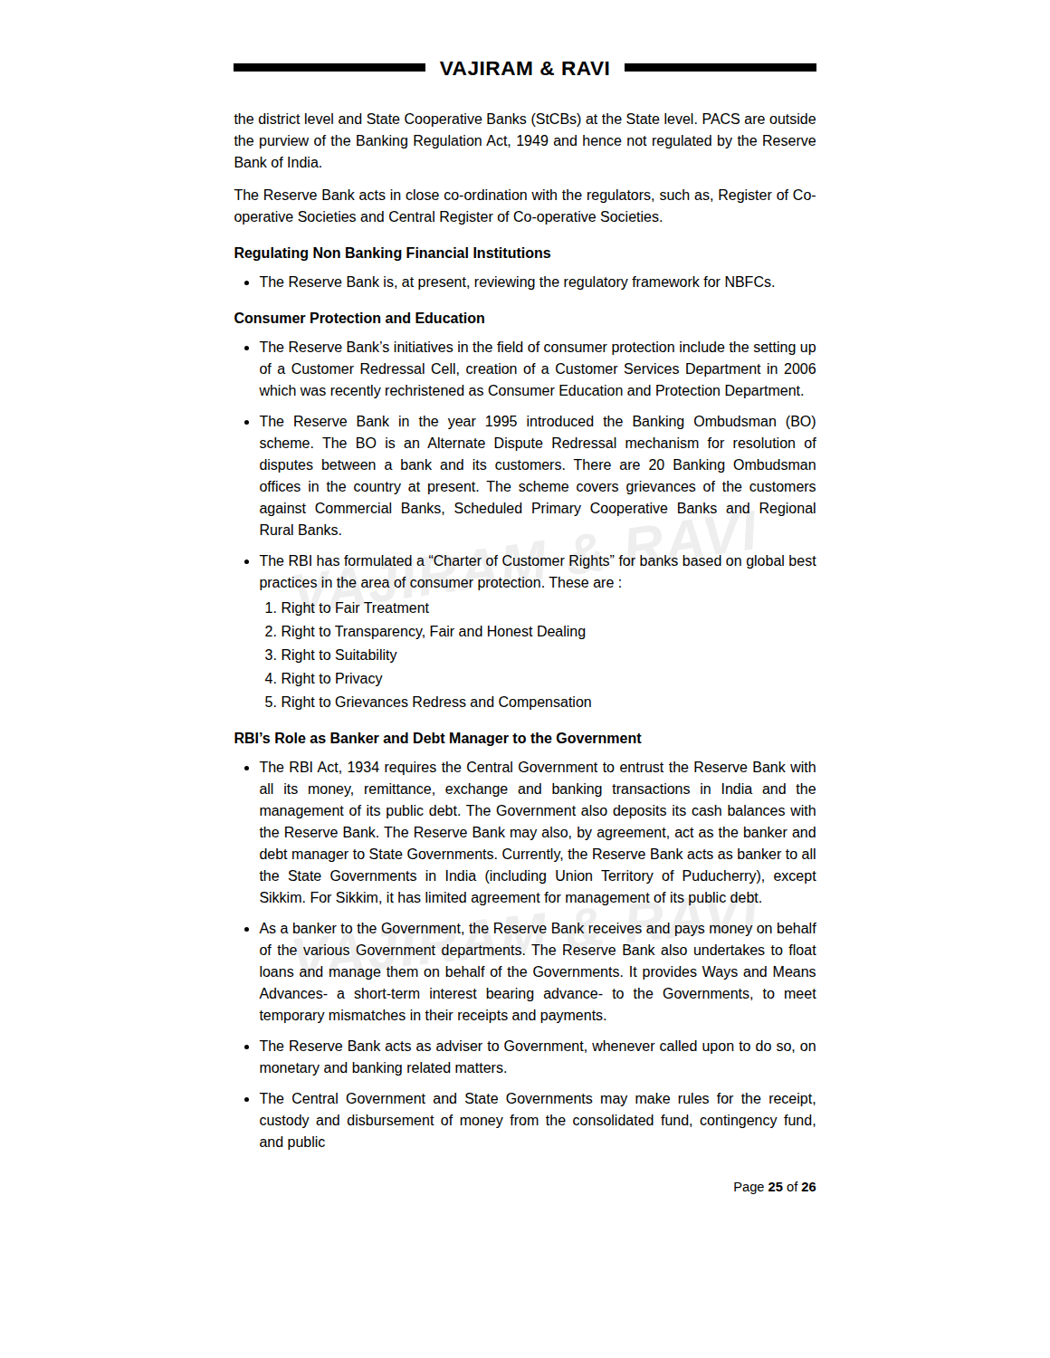VAJIRAM & RAVI
VAJIRAM & RAVI
VAJIRAM & RAVI
the district level and State Cooperative Banks (StCBs) at the State level. PACS are outside the purview of the Banking Regulation Act, 1949 and hence not regulated by the Reserve Bank of India.
The Reserve Bank acts in close co-ordination with the regulators, such as, Register of Co-operative Societies and Central Register of Co-operative Societies.
Regulating Non Banking Financial Institutions
The Reserve Bank is, at present, reviewing the regulatory framework for NBFCs.
Consumer Protection and Education
The Reserve Bank’s initiatives in the field of consumer protection include the setting up of a Customer Redressal Cell, creation of a Customer Services Department in 2006 which was recently rechristened as Consumer Education and Protection Department.
The Reserve Bank in the year 1995 introduced the Banking Ombudsman (BO) scheme. The BO is an Alternate Dispute Redressal mechanism for resolution of disputes between a bank and its customers. There are 20 Banking Ombudsman offices in the country at present. The scheme covers grievances of the customers against Commercial Banks, Scheduled Primary Cooperative Banks and Regional Rural Banks.
The RBI has formulated a “Charter of Customer Rights” for banks based on global best practices in the area of consumer protection. These are :
Right to Fair Treatment
Right to Transparency, Fair and Honest Dealing
Right to Suitability
Right to Privacy
Right to Grievances Redress and Compensation
RBI’s Role as Banker and Debt Manager to the Government
The RBI Act, 1934 requires the Central Government to entrust the Reserve Bank with all its money, remittance, exchange and banking transactions in India and the management of its public debt. The Government also deposits its cash balances with the Reserve Bank. The Reserve Bank may also, by agreement, act as the banker and debt manager to State Governments. Currently, the Reserve Bank acts as banker to all the State Governments in India (including Union Territory of Puducherry), except Sikkim. For Sikkim, it has limited agreement for management of its public debt.
As a banker to the Government, the Reserve Bank receives and pays money on behalf of the various Government departments. The Reserve Bank also undertakes to float loans and manage them on behalf of the Governments. It provides Ways and Means Advances- a short-term interest bearing advance- to the Governments, to meet temporary mismatches in their receipts and payments.
The Reserve Bank acts as adviser to Government, whenever called upon to do so, on monetary and banking related matters.
The Central Government and State Governments may make rules for the receipt, custody and disbursement of money from the consolidated fund, contingency fund, and public
Page 25 of 26